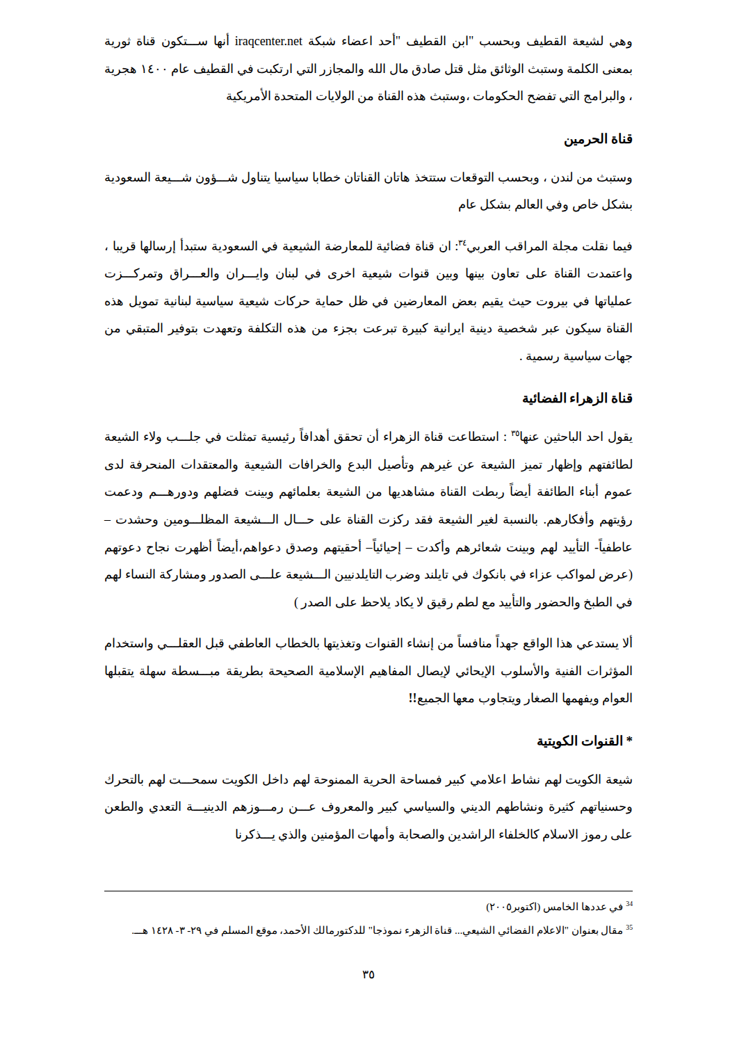وهي لشيعة القطيف وبحسب "ابن القطيف "أحد اعضاء شبكة iraqcenter.net أنها ســـتكون قناة ثورية بمعنى الكلمة وستبث الوثائق مثل قتل صادق مال الله والمجازر التي ارتكبت في القطيف عام ١٤٠٠ هجرية ، والبرامج التي تفضح الحكومات ،وستبث هذه القناة من الولايات المتحدة الأمريكية
قناة الحرمين
وستبث من لندن ، وبحسب التوقعات ستتخذ هاتان القناتان خطابا سياسيا يتناول شـــؤون شـــيعة السعودية بشكل خاص وفي العالم بشكل عام
فيما نقلت مجلة المراقب العربي٣٤: ان قناة فضائية للمعارضة الشيعية في السعودية ستبدأ إرسالها قريبا ، واعتمدت القناة على تعاون بينها وبين قنوات شيعية اخرى في لبنان وايـــران والعـــراق وتمركـــزت عملياتها في بيروت حيث يقيم بعض المعارضين في ظل حماية حركات شيعية سياسية لبنانية تمويل هذه القناة سيكون عبر شخصية دينية ايرانية كبيرة تبرعت بجزء من هذه التكلفة وتعهدت بتوفير المتبقي من جهات سياسية رسمية .
قناة الزهراء الفضائية
يقول احد الباحثين عنها٣٥ : استطاعت قناة الزهراء أن تحقق أهدافاً رئيسية تمثلت في جلـــب ولاء الشيعة لطائفتهم وإظهار تميز الشيعة عن غيرهم وتأصيل البدع والخرافات الشيعية والمعتقدات المنحرفة لدى عموم أبناء الطائفة أيضاً ربطت القناة مشاهديها من الشيعة بعلمائهم وبينت فضلهم ودورهـــم ودعمت رؤيتهم وأفكارهم. بالنسبة لغير الشيعة فقد ركزت القناة على حـــال الـــشيعة المظلـــومين وحشدت –عاطفياً- التأييد لهم وبينت شعائرهم وأكدت – إحيائياً– أحقيتهم وصدق دعواهم،أيضاً أظهرت نجاح دعوتهم (عرض لمواكب عزاء في بانكوك في تايلند وضرب التايلدنيين الـــشيعة علـــى الصدور ومشاركة النساء لهم في الطبخ والحضور والتأييد مع لطم رقيق لا يكاد يلاحظ على الصدر )
ألا يستدعي هذا الواقع جهداً منافساً من إنشاء القنوات وتغذيتها بالخطاب العاطفي قبل العقلـــي واستخدام المؤثرات الفنية والأسلوب الإيحائي لإيصال المفاهيم الإسلامية الصحيحة بطريقة مبـــسطة سهلة يتقبلها العوام ويفهمها الصغار ويتجاوب معها الجميع!!
* القنوات الكويتية
شيعة الكويت لهم نشاط اعلامي كبير فمساحة الحرية الممنوحة لهم داخل الكويت سمحـــت لهم بالتحرك وحسنياتهم كثيرة ونشاطهم الديني والسياسي كبير والمعروف عـــن رمـــوزهم الدينيـــة التعدي والطعن على رموز الاسلام كالخلفاء الراشدين والصحابة وأمهات المؤمنين والذي يـــذكرنا
34 في عددها الخامس (اكتوبر٢٠٠٥)
35 مقال بعنوان "الاعلام الفضائي الشيعي... قناة الزهرء نموذجا" للدكتورمالك الأحمد، موقع المسلم في ٢٩- ٣- ١٤٢٨ هـــ.
٣٥